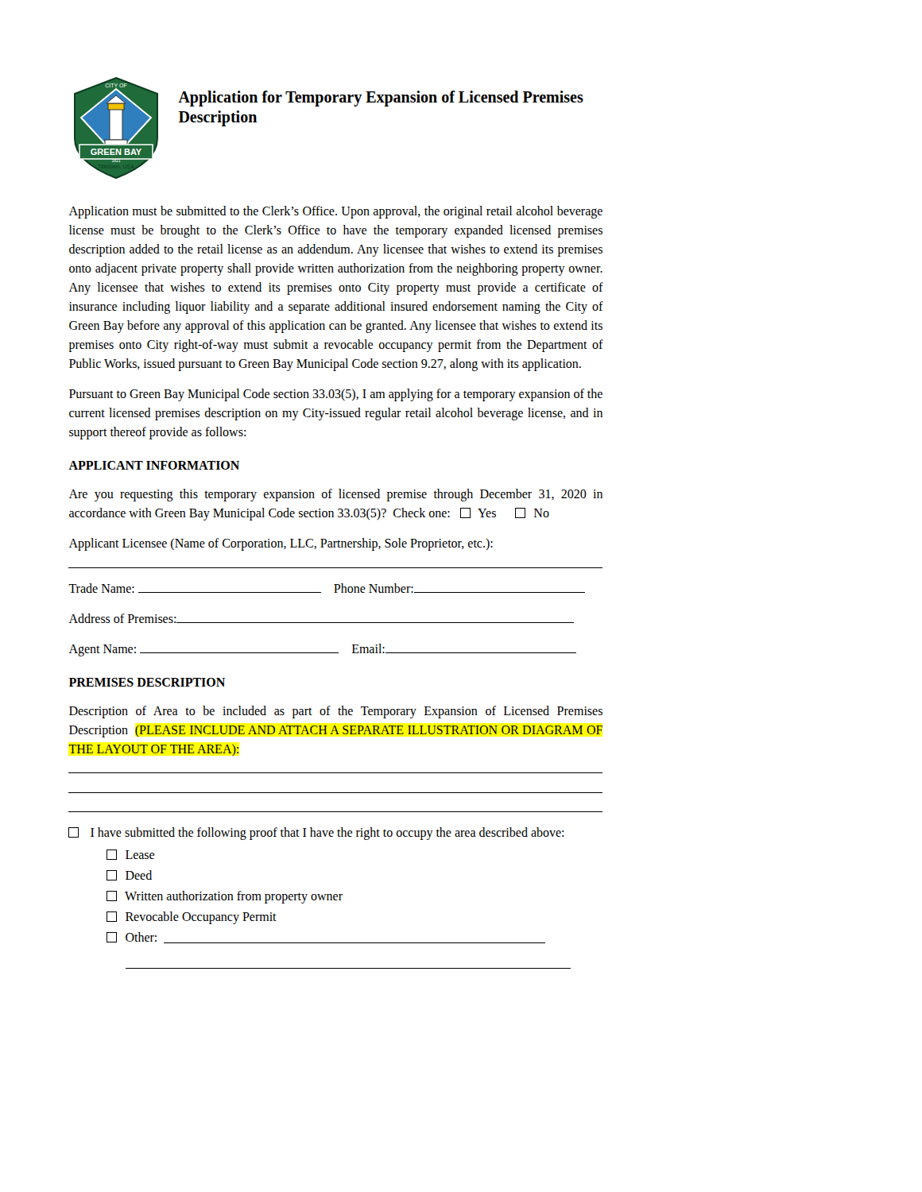GREEN BAY CITY OF Titletown, USA 1821
Application for Temporary Expansion of Licensed Premises Description
Application must be submitted to the Clerk’s Office. Upon approval, the original retail alcohol beverage license must be brought to the Clerk’s Office to have the temporary expanded licensed premises description added to the retail license as an addendum. Any licensee that wishes to extend its premises onto adjacent private property shall provide written authorization from the neighboring property owner. Any licensee that wishes to extend its premises onto City property must provide a certificate of insurance including liquor liability and a separate additional insured endorsement naming the City of Green Bay before any approval of this application can be granted. Any licensee that wishes to extend its premises onto City right-of-way must submit a revocable occupancy permit from the Department of Public Works, issued pursuant to Green Bay Municipal Code section 9.27, along with its application.
Pursuant to Green Bay Municipal Code section 33.03(5), I am applying for a temporary expansion of the current licensed premises description on my City-issued regular retail alcohol beverage license, and in support thereof provide as follows:
APPLICANT INFORMATION
Are you requesting this temporary expansion of licensed premise through December 31, 2020 in accordance with Green Bay Municipal Code section 33.03(5)? Check one: Yes No
Applicant Licensee (Name of Corporation, LLC, Partnership, Sole Proprietor, etc.):
Trade Name: Phone Number:
Address of Premises:
Agent Name: Email:
PREMISES DESCRIPTION
Description of Area to be included as part of the Temporary Expansion of Licensed Premises Description (PLEASE INCLUDE AND ATTACH A SEPARATE ILLUSTRATION OR DIAGRAM OF THE LAYOUT OF THE AREA):
I have submitted the following proof that I have the right to occupy the area described above:
Lease
Deed
Written authorization from property owner
Revocable Occupancy Permit
Other: